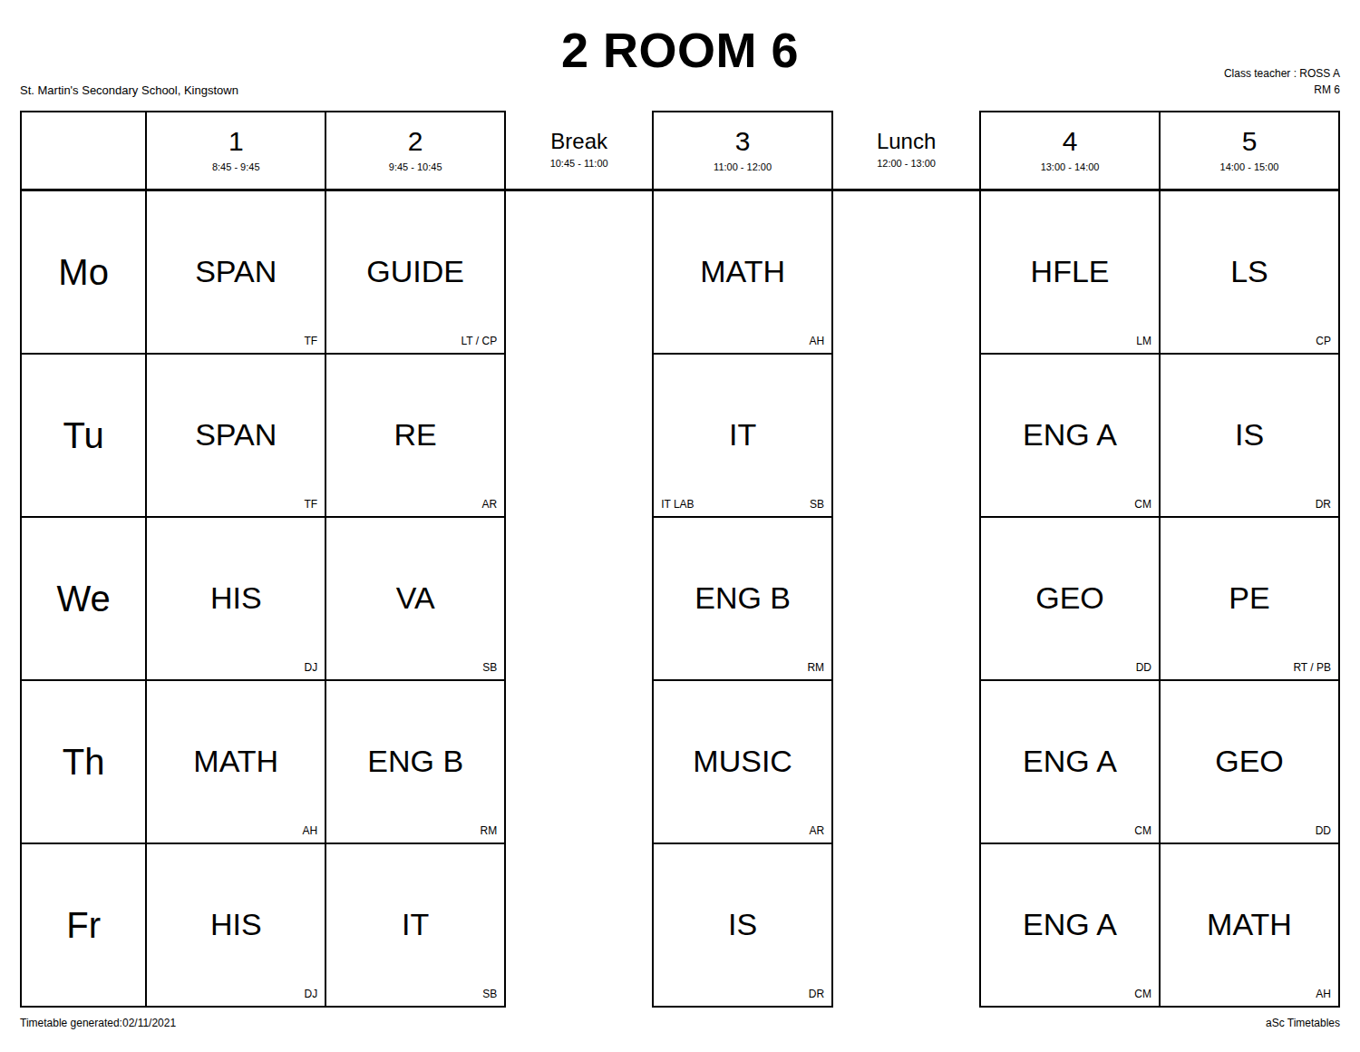2 ROOM 6
St. Martin's Secondary School, Kingstown
Class teacher : ROSS A
RM 6
| | 1 8:45 - 9:45 | 2 9:45 - 10:45 | Break 10:45 - 11:00 | 3 11:00 - 12:00 | Lunch 12:00 - 13:00 | 4 13:00 - 14:00 | 5 14:00 - 15:00 |
| --- | --- | --- | --- | --- | --- | --- | --- |
| Mo | SPAN TF | GUIDE LT / CP | | MATH AH | | HFLE LM | LS CP |
| Tu | SPAN TF | RE AR | | IT IT LAB SB | | ENG A CM | IS DR |
| We | HIS DJ | VA SB | | ENG B RM | | GEO DD | PE RT / PB |
| Th | MATH AH | ENG B RM | | MUSIC AR | | ENG A CM | GEO DD |
| Fr | HIS DJ | IT SB | | IS DR | | ENG A CM | MATH AH |
Timetable generated:02/11/2021
aSc Timetables